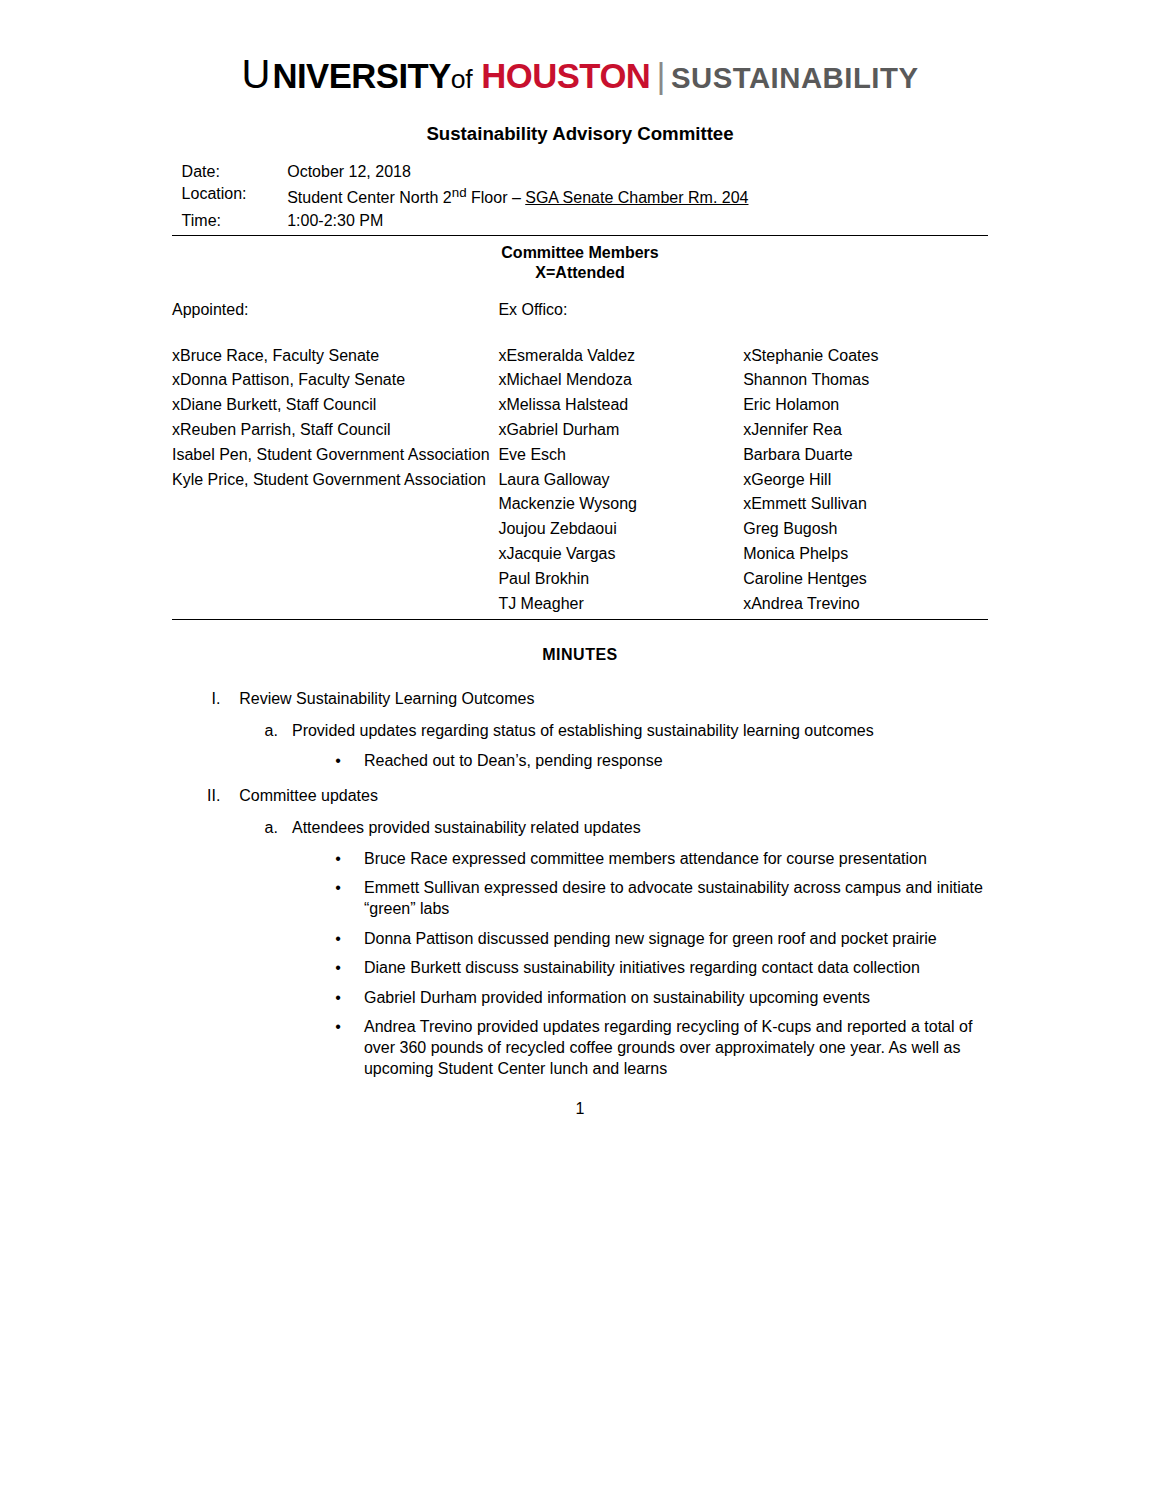UNIVERSITY of HOUSTON|SUSTAINABILITY
Sustainability Advisory Committee
| Date: | October 12, 2018 |
| Location: | Student Center North 2 nd Floor – SGA Senate Chamber Rm. 204 |
| Time: | 1:00-2:30 PM |
Committee Members
X=Attended
| Appointed: xBruce Race, Faculty Senate xDonna Pattison, Faculty Senate xDiane Burkett, Staff Council xReuben Parrish, Staff Council Isabel Pen, Student Government Association Kyle Price, Student Government Association | Ex Offico: xEsmeralda Valdez xMichael Mendoza xMelissa Halstead xGabriel Durham Eve Esch Laura Galloway Mackenzie Wysong Joujou Zebdaoui xJacquie Vargas Paul Brokhin TJ Meagher | xStephanie Coates Shannon Thomas Eric Holamon xJennifer Rea Barbara Duarte xGeorge Hill xEmmett Sullivan Greg Bugosh Monica Phelps Caroline Hentges xAndrea Trevino |
MINUTES
Review Sustainability Learning Outcomes
Provided updates regarding status of establishing sustainability learning outcomes
Reached out to Dean’s, pending response
Committee updates
Attendees provided sustainability related updates
Bruce Race expressed committee members attendance for course presentation
Emmett Sullivan expressed desire to advocate sustainability across campus and initiate “green” labs
Donna Pattison discussed pending new signage for green roof and pocket prairie
Diane Burkett discuss sustainability initiatives regarding contact data collection
Gabriel Durham provided information on sustainability upcoming events
Andrea Trevino provided updates regarding recycling of K-cups and reported a total of over 360 pounds of recycled coffee grounds over approximately one year. As well as upcoming Student Center lunch and learns
1